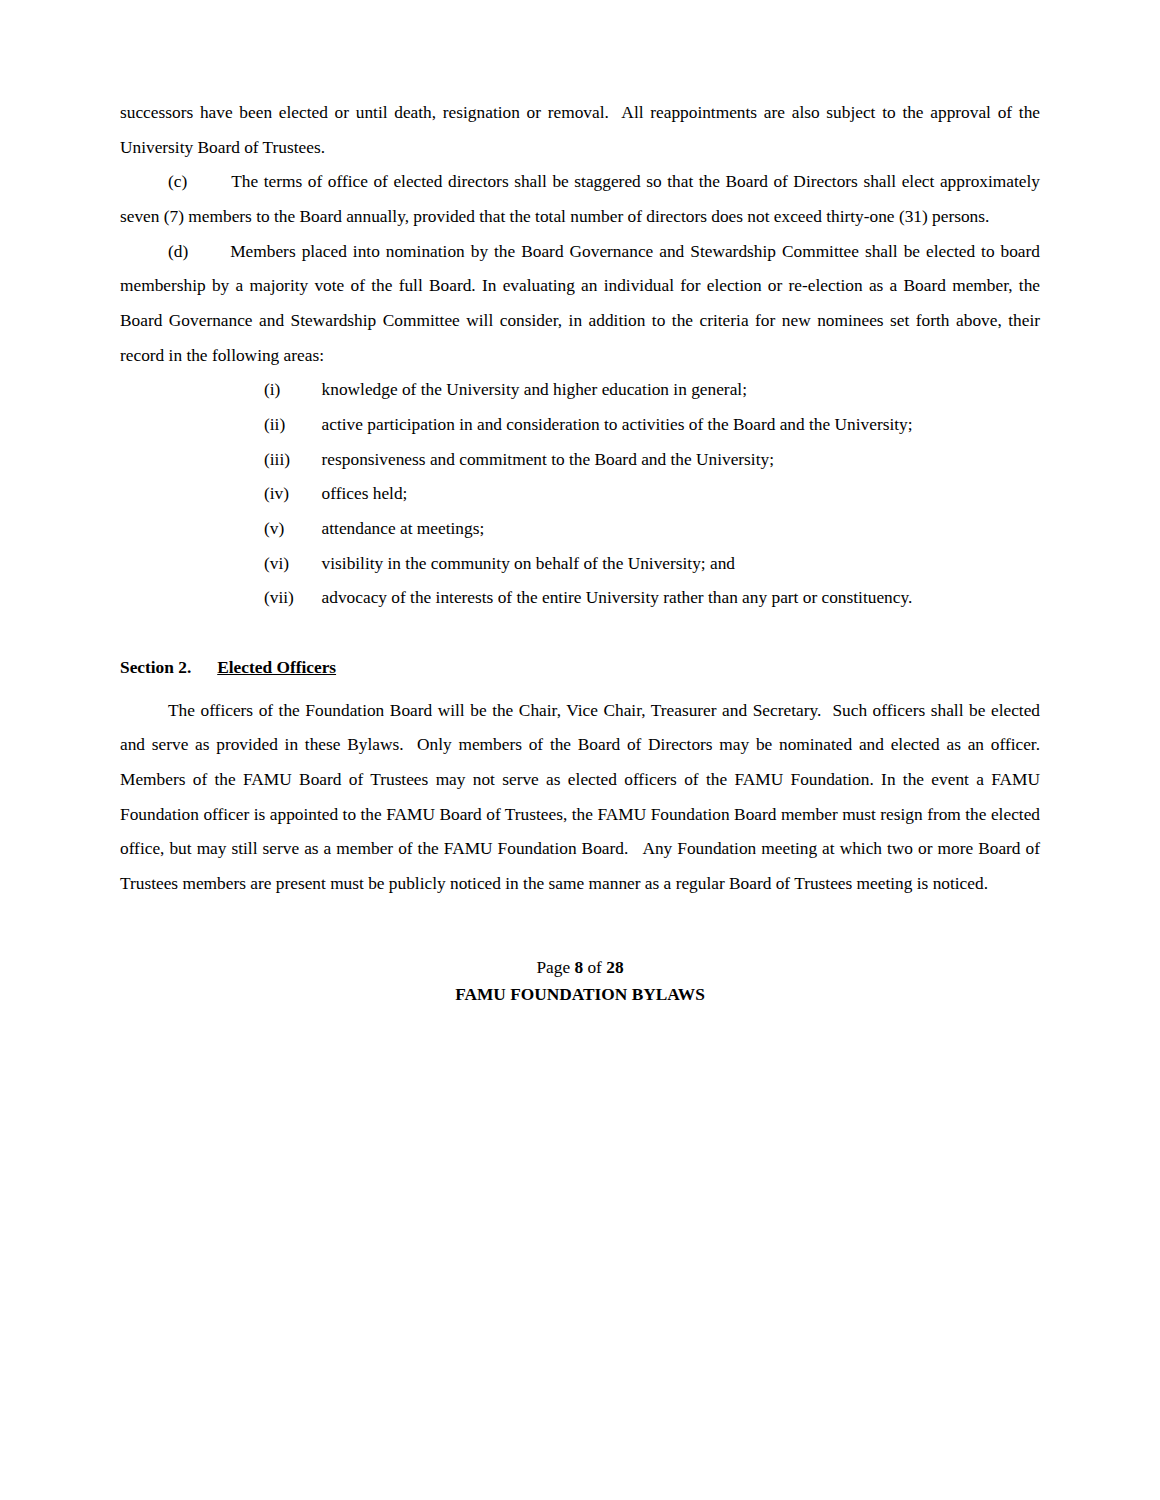successors have been elected or until death, resignation or removal. All reappointments are also subject to the approval of the University Board of Trustees.
(c) The terms of office of elected directors shall be staggered so that the Board of Directors shall elect approximately seven (7) members to the Board annually, provided that the total number of directors does not exceed thirty-one (31) persons.
(d) Members placed into nomination by the Board Governance and Stewardship Committee shall be elected to board membership by a majority vote of the full Board. In evaluating an individual for election or re-election as a Board member, the Board Governance and Stewardship Committee will consider, in addition to the criteria for new nominees set forth above, their record in the following areas:
(i) knowledge of the University and higher education in general;
(ii) active participation in and consideration to activities of the Board and the University;
(iii) responsiveness and commitment to the Board and the University;
(iv) offices held;
(v) attendance at meetings;
(vi) visibility in the community on behalf of the University; and
(vii) advocacy of the interests of the entire University rather than any part or constituency.
Section 2. Elected Officers
The officers of the Foundation Board will be the Chair, Vice Chair, Treasurer and Secretary. Such officers shall be elected and serve as provided in these Bylaws. Only members of the Board of Directors may be nominated and elected as an officer. Members of the FAMU Board of Trustees may not serve as elected officers of the FAMU Foundation. In the event a FAMU Foundation officer is appointed to the FAMU Board of Trustees, the FAMU Foundation Board member must resign from the elected office, but may still serve as a member of the FAMU Foundation Board. Any Foundation meeting at which two or more Board of Trustees members are present must be publicly noticed in the same manner as a regular Board of Trustees meeting is noticed.
Page 8 of 28
FAMU FOUNDATION BYLAWS